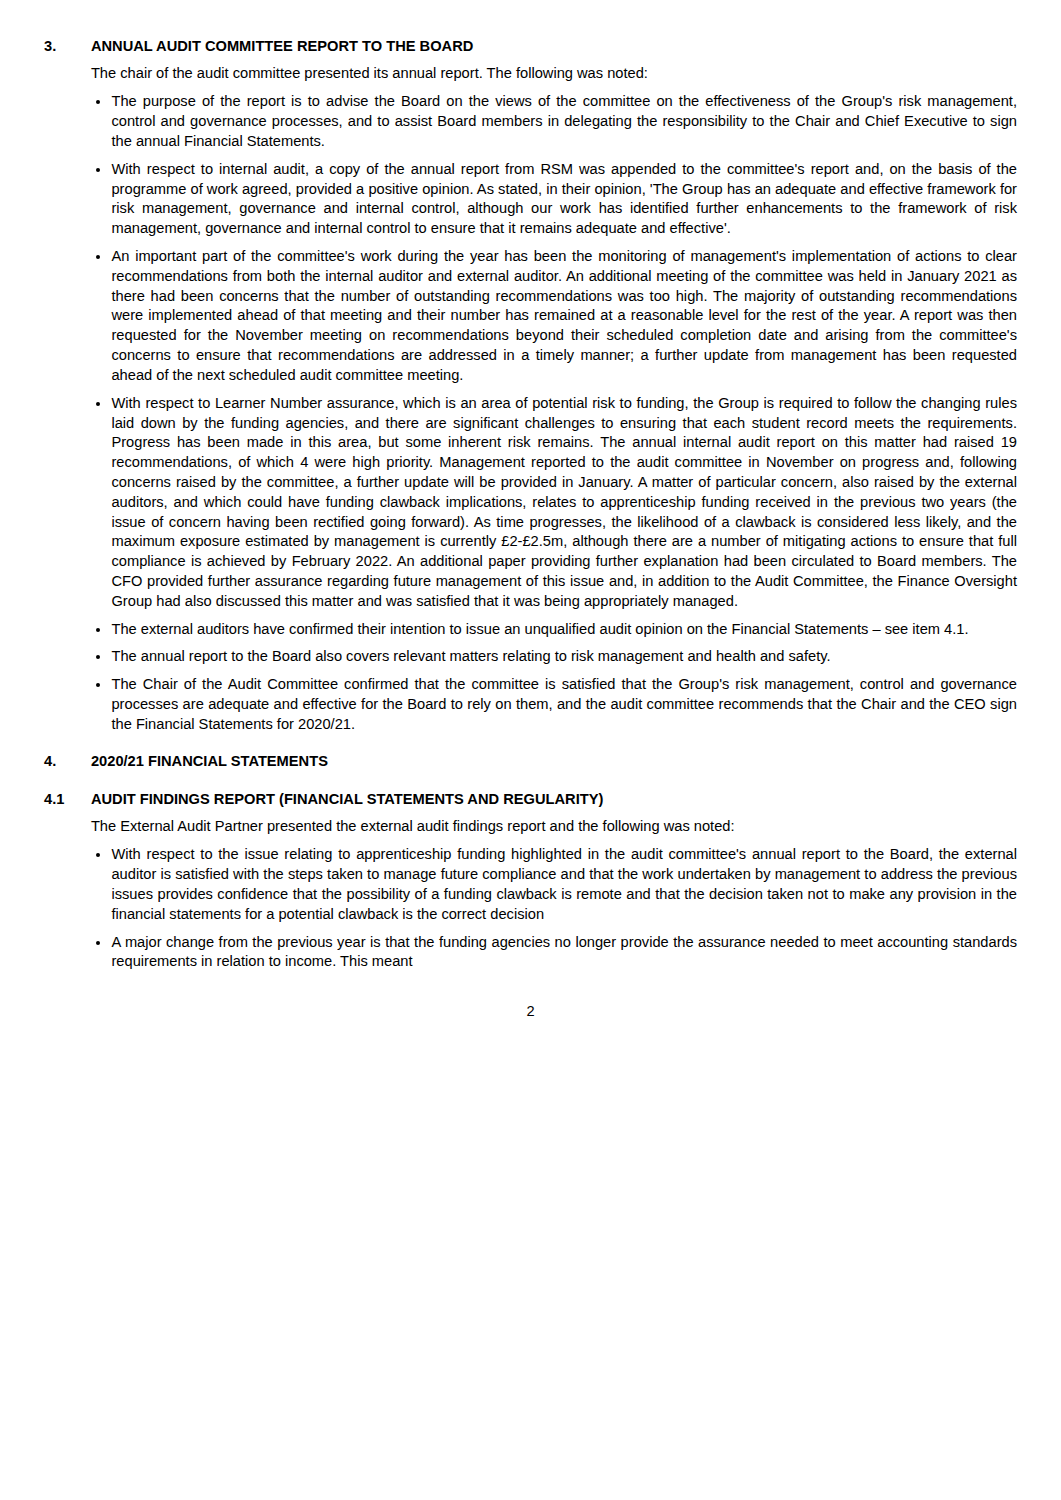3. ANNUAL AUDIT COMMITTEE REPORT TO THE BOARD
The chair of the audit committee presented its annual report. The following was noted:
The purpose of the report is to advise the Board on the views of the committee on the effectiveness of the Group's risk management, control and governance processes, and to assist Board members in delegating the responsibility to the Chair and Chief Executive to sign the annual Financial Statements.
With respect to internal audit, a copy of the annual report from RSM was appended to the committee's report and, on the basis of the programme of work agreed, provided a positive opinion. As stated, in their opinion, 'The Group has an adequate and effective framework for risk management, governance and internal control, although our work has identified further enhancements to the framework of risk management, governance and internal control to ensure that it remains adequate and effective'.
An important part of the committee's work during the year has been the monitoring of management's implementation of actions to clear recommendations from both the internal auditor and external auditor. An additional meeting of the committee was held in January 2021 as there had been concerns that the number of outstanding recommendations was too high. The majority of outstanding recommendations were implemented ahead of that meeting and their number has remained at a reasonable level for the rest of the year. A report was then requested for the November meeting on recommendations beyond their scheduled completion date and arising from the committee's concerns to ensure that recommendations are addressed in a timely manner; a further update from management has been requested ahead of the next scheduled audit committee meeting.
With respect to Learner Number assurance, which is an area of potential risk to funding, the Group is required to follow the changing rules laid down by the funding agencies, and there are significant challenges to ensuring that each student record meets the requirements. Progress has been made in this area, but some inherent risk remains. The annual internal audit report on this matter had raised 19 recommendations, of which 4 were high priority. Management reported to the audit committee in November on progress and, following concerns raised by the committee, a further update will be provided in January. A matter of particular concern, also raised by the external auditors, and which could have funding clawback implications, relates to apprenticeship funding received in the previous two years (the issue of concern having been rectified going forward). As time progresses, the likelihood of a clawback is considered less likely, and the maximum exposure estimated by management is currently £2-£2.5m, although there are a number of mitigating actions to ensure that full compliance is achieved by February 2022. An additional paper providing further explanation had been circulated to Board members. The CFO provided further assurance regarding future management of this issue and, in addition to the Audit Committee, the Finance Oversight Group had also discussed this matter and was satisfied that it was being appropriately managed.
The external auditors have confirmed their intention to issue an unqualified audit opinion on the Financial Statements – see item 4.1.
The annual report to the Board also covers relevant matters relating to risk management and health and safety.
The Chair of the Audit Committee confirmed that the committee is satisfied that the Group's risk management, control and governance processes are adequate and effective for the Board to rely on them, and the audit committee recommends that the Chair and the CEO sign the Financial Statements for 2020/21.
4. 2020/21 FINANCIAL STATEMENTS
4.1 AUDIT FINDINGS REPORT (FINANCIAL STATEMENTS AND REGULARITY)
The External Audit Partner presented the external audit findings report and the following was noted:
With respect to the issue relating to apprenticeship funding highlighted in the audit committee's annual report to the Board, the external auditor is satisfied with the steps taken to manage future compliance and that the work undertaken by management to address the previous issues provides confidence that the possibility of a funding clawback is remote and that the decision taken not to make any provision in the financial statements for a potential clawback is the correct decision
A major change from the previous year is that the funding agencies no longer provide the assurance needed to meet accounting standards requirements in relation to income. This meant
2